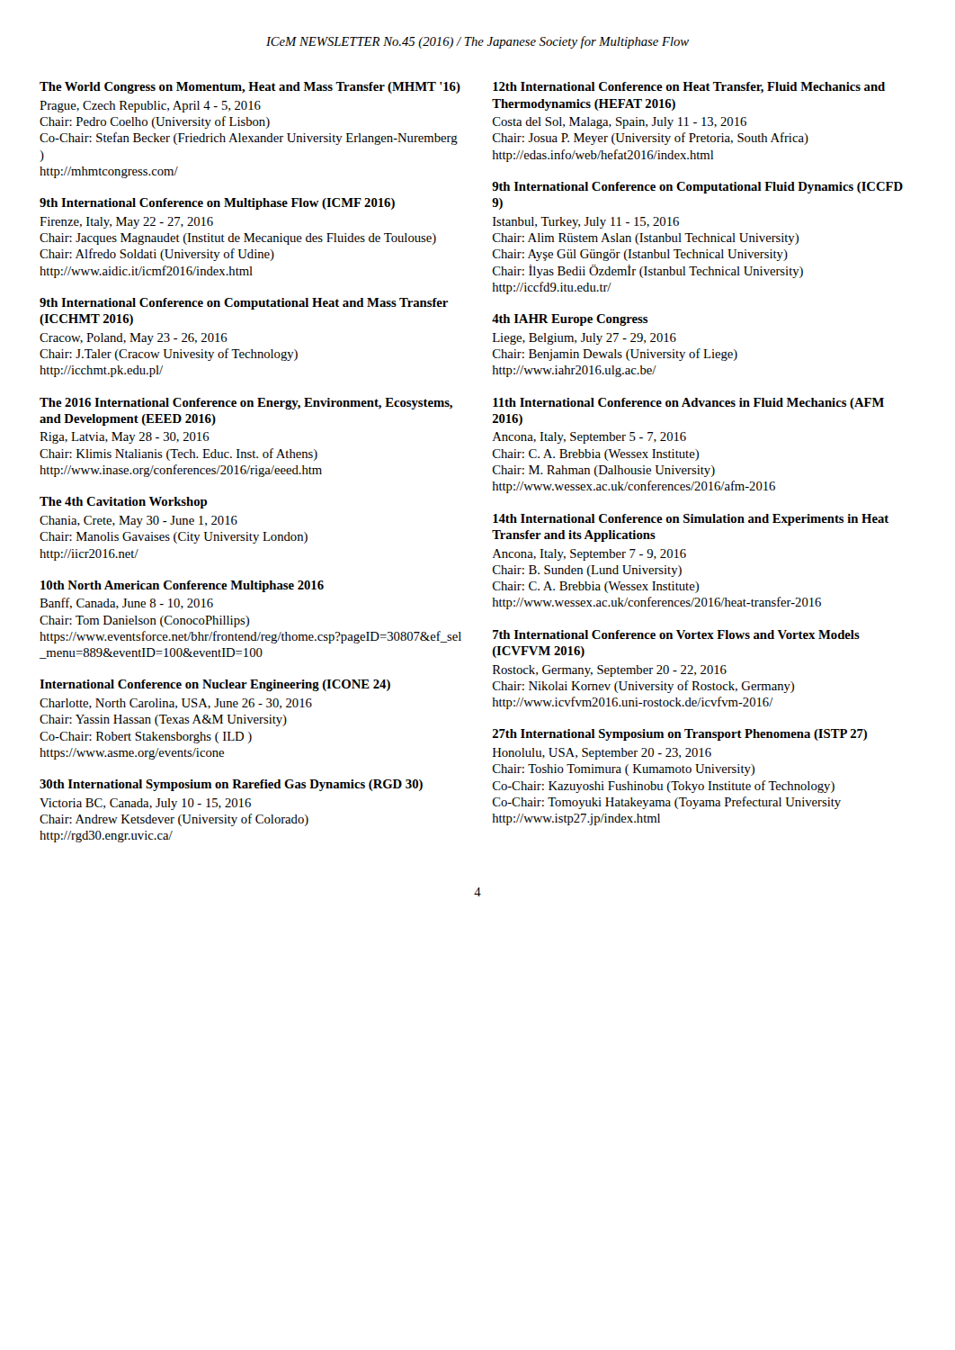ICeM NEWSLETTER No.45 (2016) / The Japanese Society for Multiphase Flow
The World Congress on Momentum, Heat and Mass Transfer (MHMT '16)
Prague, Czech Republic, April 4 - 5, 2016
Chair: Pedro Coelho (University of Lisbon)
Co-Chair: Stefan Becker (Friedrich Alexander University Erlangen-Nuremberg )
http://mhmtcongress.com/
9th International Conference on Multiphase Flow (ICMF 2016)
Firenze, Italy, May 22 - 27, 2016
Chair: Jacques Magnaudet (Institut de Mecanique des Fluides de Toulouse)
Chair: Alfredo Soldati (University of Udine)
http://www.aidic.it/icmf2016/index.html
9th International Conference on Computational Heat and Mass Transfer (ICCHMT 2016)
Cracow, Poland, May 23 - 26, 2016
Chair: J.Taler (Cracow Univesity of Technology)
http://icchmt.pk.edu.pl/
The 2016 International Conference on Energy, Environment, Ecosystems, and Development (EEED 2016)
Riga, Latvia, May 28 - 30, 2016
Chair: Klimis Ntalianis (Tech. Educ. Inst. of Athens)
http://www.inase.org/conferences/2016/riga/eeed.htm
The 4th Cavitation Workshop
Chania, Crete, May 30 - June 1, 2016
Chair: Manolis Gavaises (City University London)
http://iicr2016.net/
10th North American Conference Multiphase 2016
Banff, Canada, June 8 - 10, 2016
Chair: Tom Danielson (ConocoPhillips)
https://www.eventsforce.net/bhr/frontend/reg/thome.csp?pageID=30807&ef_sel_menu=889&eventID=100&eventID=100
International Conference on Nuclear Engineering (ICONE 24)
Charlotte, North Carolina, USA, June 26 - 30, 2016
Chair: Yassin Hassan (Texas A&M University)
Co-Chair: Robert Stakensborghs ( ILD )
https://www.asme.org/events/icone
30th International Symposium on Rarefied Gas Dynamics (RGD 30)
Victoria BC, Canada, July 10 - 15, 2016
Chair: Andrew Ketsdever (University of Colorado)
http://rgd30.engr.uvic.ca/
12th International Conference on Heat Transfer, Fluid Mechanics and Thermodynamics (HEFAT 2016)
Costa del Sol, Malaga, Spain, July 11 - 13, 2016
Chair: Josua P. Meyer (University of Pretoria, South Africa)
http://edas.info/web/hefat2016/index.html
9th International Conference on Computational Fluid Dynamics (ICCFD 9)
Istanbul, Turkey, July 11 - 15, 2016
Chair: Alim Rüstem Aslan (Istanbul Technical University)
Chair: Ayşe Gül Güngör (Istanbul Technical University)
Chair: İlyas Bedii Özdemİr (Istanbul Technical University)
http://iccfd9.itu.edu.tr/
4th IAHR Europe Congress
Liege, Belgium, July 27 - 29, 2016
Chair: Benjamin Dewals (University of Liege)
http://www.iahr2016.ulg.ac.be/
11th International Conference on Advances in Fluid Mechanics (AFM 2016)
Ancona, Italy, September 5 - 7, 2016
Chair: C. A. Brebbia (Wessex Institute)
Chair: M. Rahman (Dalhousie University)
http://www.wessex.ac.uk/conferences/2016/afm-2016
14th International Conference on Simulation and Experiments in Heat Transfer and its Applications
Ancona, Italy, September 7 - 9, 2016
Chair: B. Sunden (Lund University)
Chair: C. A. Brebbia (Wessex Institute)
http://www.wessex.ac.uk/conferences/2016/heat-transfer-2016
7th International Conference on Vortex Flows and Vortex Models (ICVFVM 2016)
Rostock, Germany, September 20 - 22, 2016
Chair: Nikolai Kornev (University of Rostock, Germany)
http://www.icvfvm2016.uni-rostock.de/icvfvm-2016/
27th International Symposium on Transport Phenomena (ISTP 27)
Honolulu, USA, September 20 - 23, 2016
Chair: Toshio Tomimura ( Kumamoto University)
Co-Chair: Kazuyoshi Fushinobu (Tokyo Institute of Technology)
Co-Chair: Tomoyuki Hatakeyama (Toyama Prefectural University
http://www.istp27.jp/index.html
4